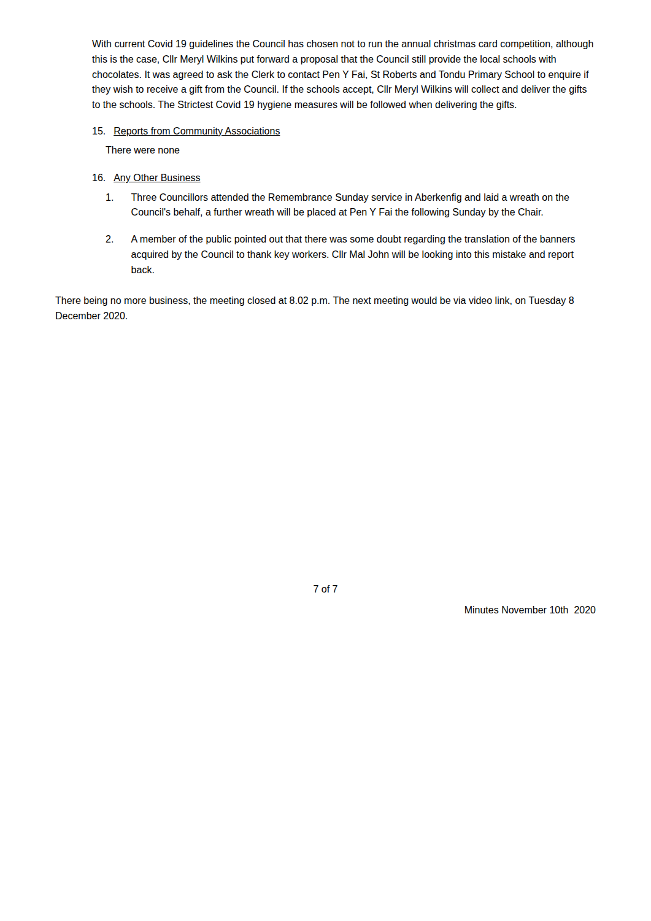With current Covid 19 guidelines the Council has chosen not to run the annual christmas card competition, although this is the case, Cllr Meryl Wilkins put forward a proposal that the Council still provide the local schools with chocolates. It was agreed to ask the Clerk to contact Pen Y Fai, St Roberts and Tondu Primary School to enquire if they wish to receive a gift from the Council. If the schools accept, Cllr Meryl Wilkins will collect and deliver the gifts to the schools. The Strictest Covid 19 hygiene measures will be followed when delivering the gifts.
15.
Reports from Community Associations
There were none
16.
Any Other Business
1. Three Councillors attended the Remembrance Sunday service in Aberkenfig and laid a wreath on the Council's behalf, a further wreath will be placed at Pen Y Fai the following Sunday by the Chair.
2. A member of the public pointed out that there was some doubt regarding the translation of the banners acquired by the Council to thank key workers. Cllr Mal John will be looking into this mistake and report back.
There being no more business, the meeting closed at 8.02 p.m. The next meeting would be via video link, on Tuesday 8 December 2020.
7 of 7
Minutes November 10th 2020